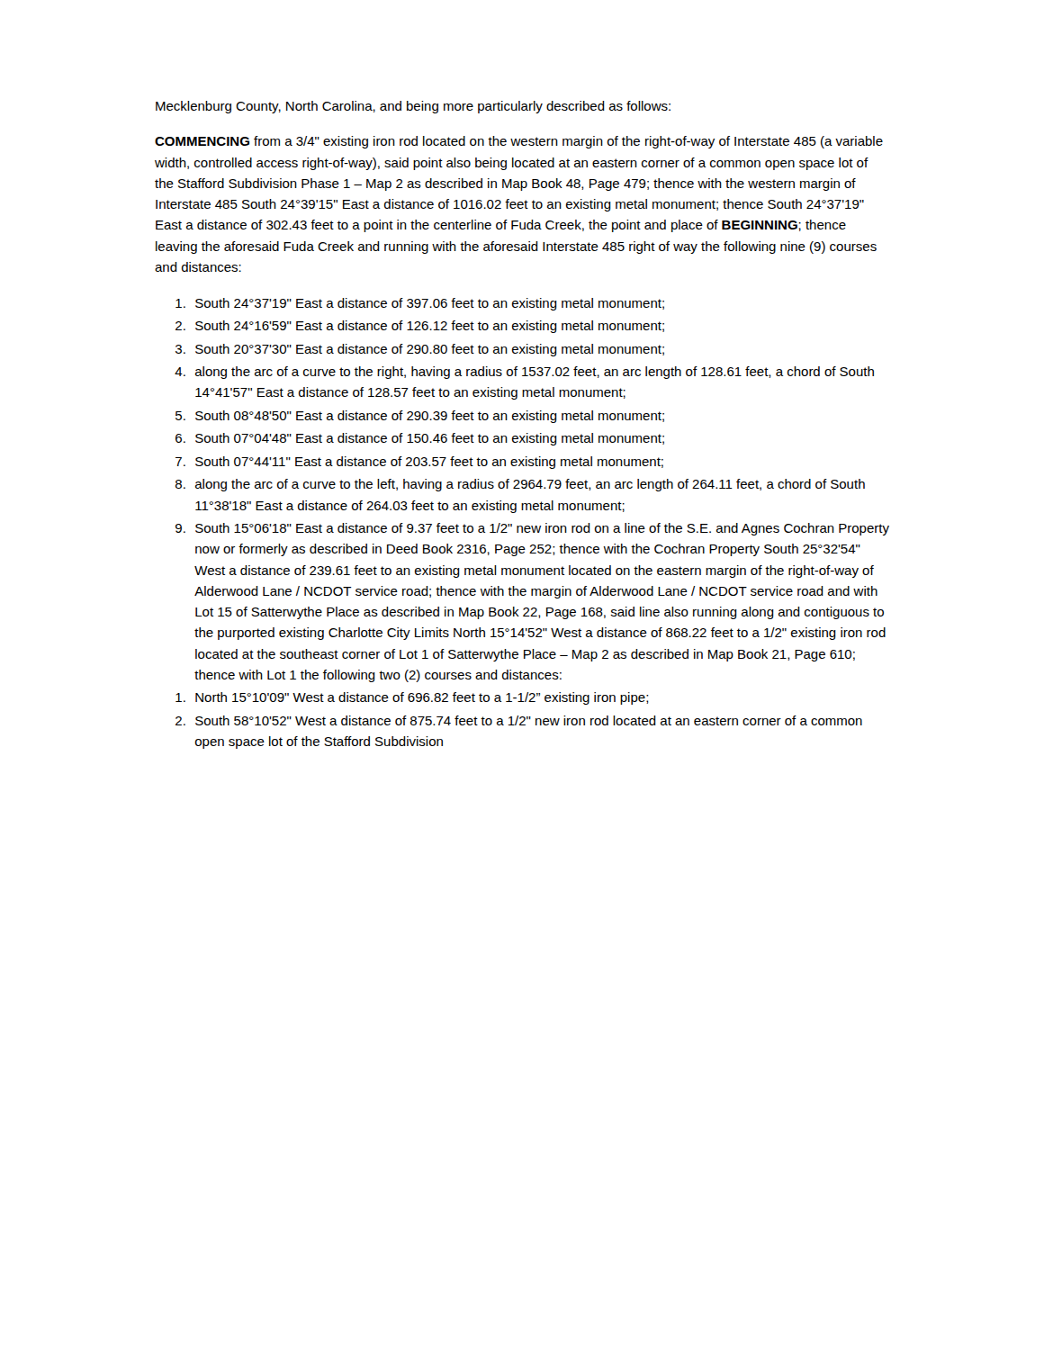Mecklenburg County, North Carolina, and being more particularly described as follows:
COMMENCING from a 3/4" existing iron rod located on the western margin of the right-of-way of Interstate 485 (a variable width, controlled access right-of-way), said point also being located at an eastern corner of a common open space lot of the Stafford Subdivision Phase 1 – Map 2 as described in Map Book 48, Page 479; thence with the western margin of Interstate 485 South 24°39'15" East a distance of 1016.02 feet to an existing metal monument; thence South 24°37'19" East a distance of 302.43 feet to a point in the centerline of Fuda Creek, the point and place of BEGINNING; thence leaving the aforesaid Fuda Creek and running with the aforesaid Interstate 485 right of way the following nine (9) courses and distances:
South 24°37'19" East a distance of 397.06 feet to an existing metal monument;
South 24°16'59" East a distance of 126.12 feet to an existing metal monument;
South 20°37'30" East a distance of 290.80 feet to an existing metal monument;
along the arc of a curve to the right, having a radius of 1537.02 feet, an arc length of 128.61 feet, a chord of South 14°41'57" East a distance of 128.57 feet to an existing metal monument;
South 08°48'50" East a distance of 290.39 feet to an existing metal monument;
South 07°04'48" East a distance of 150.46 feet to an existing metal monument;
South 07°44'11" East a distance of 203.57 feet to an existing metal monument;
along the arc of a curve to the left, having a radius of 2964.79 feet, an arc length of 264.11 feet, a chord of South 11°38'18" East a distance of 264.03 feet to an existing metal monument;
South 15°06'18" East a distance of 9.37 feet to a 1/2" new iron rod on a line of the S.E. and Agnes Cochran Property now or formerly as described in Deed Book 2316, Page 252; thence with the Cochran Property South 25°32'54" West a distance of 239.61 feet to an existing metal monument located on the eastern margin of the right-of-way of Alderwood Lane / NCDOT service road; thence with the margin of Alderwood Lane / NCDOT service road and with Lot 15 of Satterwythe Place as described in Map Book 22, Page 168, said line also running along and contiguous to the purported existing Charlotte City Limits North 15°14'52" West a distance of 868.22 feet to a 1/2" existing iron rod located at the southeast corner of Lot 1 of Satterwythe Place – Map 2 as described in Map Book 21, Page 610; thence with Lot 1 the following two (2) courses and distances:
North 15°10'09" West a distance of 696.82 feet to a 1-1/2” existing iron pipe;
South 58°10'52" West a distance of 875.74 feet to a 1/2" new iron rod located at an eastern corner of a common open space lot of the Stafford Subdivision